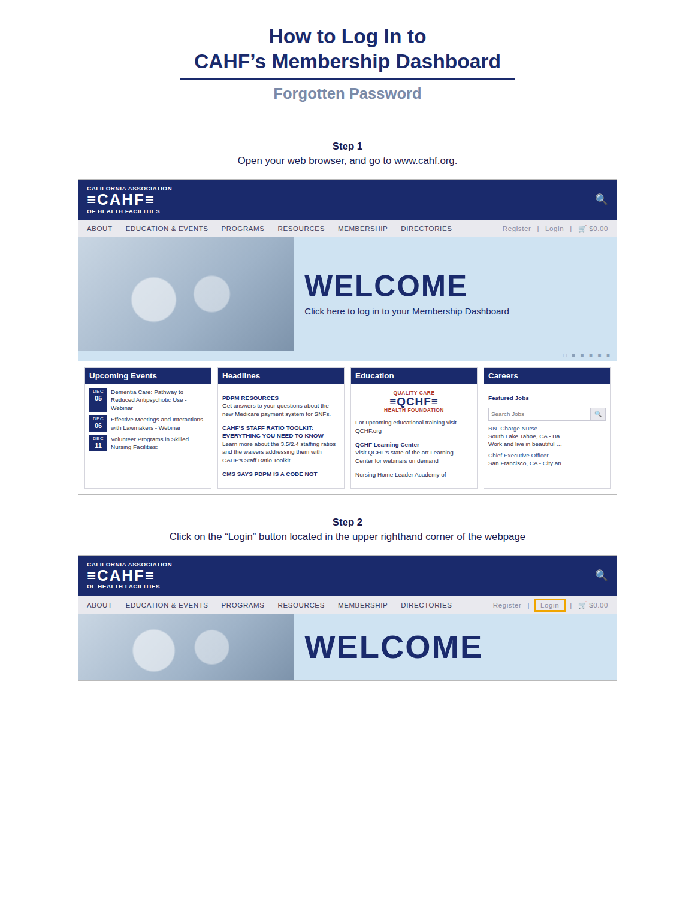How to Log In to
CAHF’s Membership Dashboard
Forgotten Password
Step 1
Open your web browser, and go to www.cahf.org.
CALIFORNIA ASSOCIATION ≡CAHF≡ OF HEALTH FACILITIES
🔍
ABOUT
EDUCATION & EVENTS
PROGRAMS
RESOURCES
MEMBERSHIP
DIRECTORIES
Register|Login|🛒 $0.00
WELCOME
Click here to log in to your Membership Dashboard
□ ■ ■ ■ ■ ■
Upcoming Events
DEC 05
Dementia Care: Pathway to Reduced Antipsychotic Use - Webinar
DEC 06
Effective Meetings and Interactions with Lawmakers - Webinar
DEC 11
Volunteer Programs in Skilled Nursing Facilities:
Headlines
PDPM RESOURCES
Get answers to your questions about the new Medicare payment system for SNFs.
CAHF’S STAFF RATIO TOOLKIT: EVERYTHING YOU NEED TO KNOW
Learn more about the 3.5/2.4 staffing ratios and the waivers addressing them with CAHF’s Staff Ratio Toolkit.
CMS SAYS PDPM IS A CODE NOT
Education
QUALITY CARE ≡QCHF≡ HEALTH FOUNDATION
For upcoming educational training visit QCHF.org
QCHF Learning Center
Visit QCHF’s state of the art Learning Center for webinars on demand
Nursing Home Leader Academy of
Careers
Featured Jobs
🔍
RN- Charge Nurse
South Lake Tahoe, CA - Ba…
Work and live in beautiful …
Chief Executive Officer
San Francisco, CA - City an…
Step 2
Click on the “Login” button located in the upper righthand corner of the webpage
CALIFORNIA ASSOCIATION ≡CAHF≡ OF HEALTH FACILITIES
🔍
ABOUT
EDUCATION & EVENTS
PROGRAMS
RESOURCES
MEMBERSHIP
DIRECTORIES
Register|Login|🛒 $0.00
WELCOME